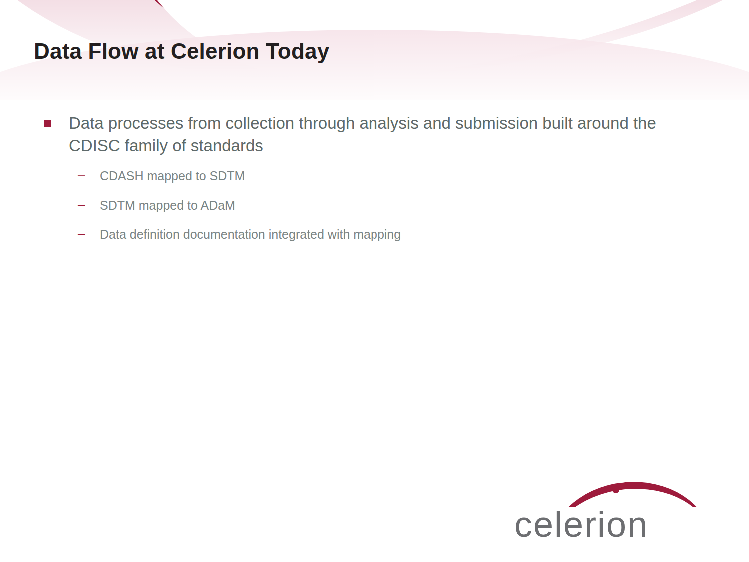Data Flow at Celerion Today
Data processes from collection through analysis and submission built around the CDISC family of standards
CDASH mapped to SDTM
SDTM mapped to ADaM
Data definition documentation integrated with mapping
celerion